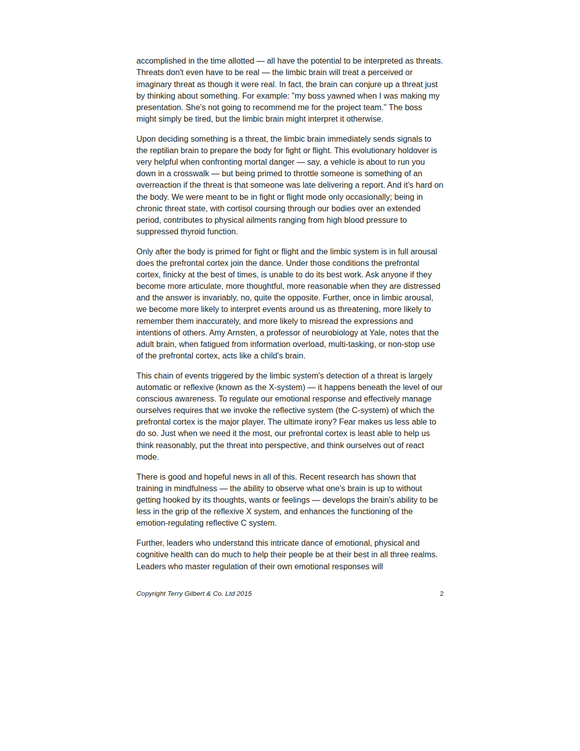accomplished in the time allotted — all have the potential to be interpreted as threats. Threats don't even have to be real — the limbic brain will treat a perceived or imaginary threat as though it were real. In fact, the brain can conjure up a threat just by thinking about something. For example: "my boss yawned when I was making my presentation. She's not going to recommend me for the project team." The boss might simply be tired, but the limbic brain might interpret it otherwise.
Upon deciding something is a threat, the limbic brain immediately sends signals to the reptilian brain to prepare the body for fight or flight. This evolutionary holdover is very helpful when confronting mortal danger — say, a vehicle is about to run you down in a crosswalk — but being primed to throttle someone is something of an overreaction if the threat is that someone was late delivering a report. And it's hard on the body. We were meant to be in fight or flight mode only occasionally; being in chronic threat state, with cortisol coursing through our bodies over an extended period, contributes to physical ailments ranging from high blood pressure to suppressed thyroid function.
Only after the body is primed for fight or flight and the limbic system is in full arousal does the prefrontal cortex join the dance. Under those conditions the prefrontal cortex, finicky at the best of times, is unable to do its best work. Ask anyone if they become more articulate, more thoughtful, more reasonable when they are distressed and the answer is invariably, no, quite the opposite. Further, once in limbic arousal, we become more likely to interpret events around us as threatening, more likely to remember them inaccurately, and more likely to misread the expressions and intentions of others. Amy Arnsten, a professor of neurobiology at Yale, notes that the adult brain, when fatigued from information overload, multi-tasking, or non-stop use of the prefrontal cortex, acts like a child's brain.
This chain of events triggered by the limbic system's detection of a threat is largely automatic or reflexive (known as the X-system) — it happens beneath the level of our conscious awareness. To regulate our emotional response and effectively manage ourselves requires that we invoke the reflective system (the C-system) of which the prefrontal cortex is the major player. The ultimate irony? Fear makes us less able to do so. Just when we need it the most, our prefrontal cortex is least able to help us think reasonably, put the threat into perspective, and think ourselves out of react mode.
There is good and hopeful news in all of this. Recent research has shown that training in mindfulness — the ability to observe what one's brain is up to without getting hooked by its thoughts, wants or feelings — develops the brain's ability to be less in the grip of the reflexive X system, and enhances the functioning of the emotion-regulating reflective C system.
Further, leaders who understand this intricate dance of emotional, physical and cognitive health can do much to help their people be at their best in all three realms. Leaders who master regulation of their own emotional responses will
Copyright Terry Gilbert & Co. Ltd 2015 2